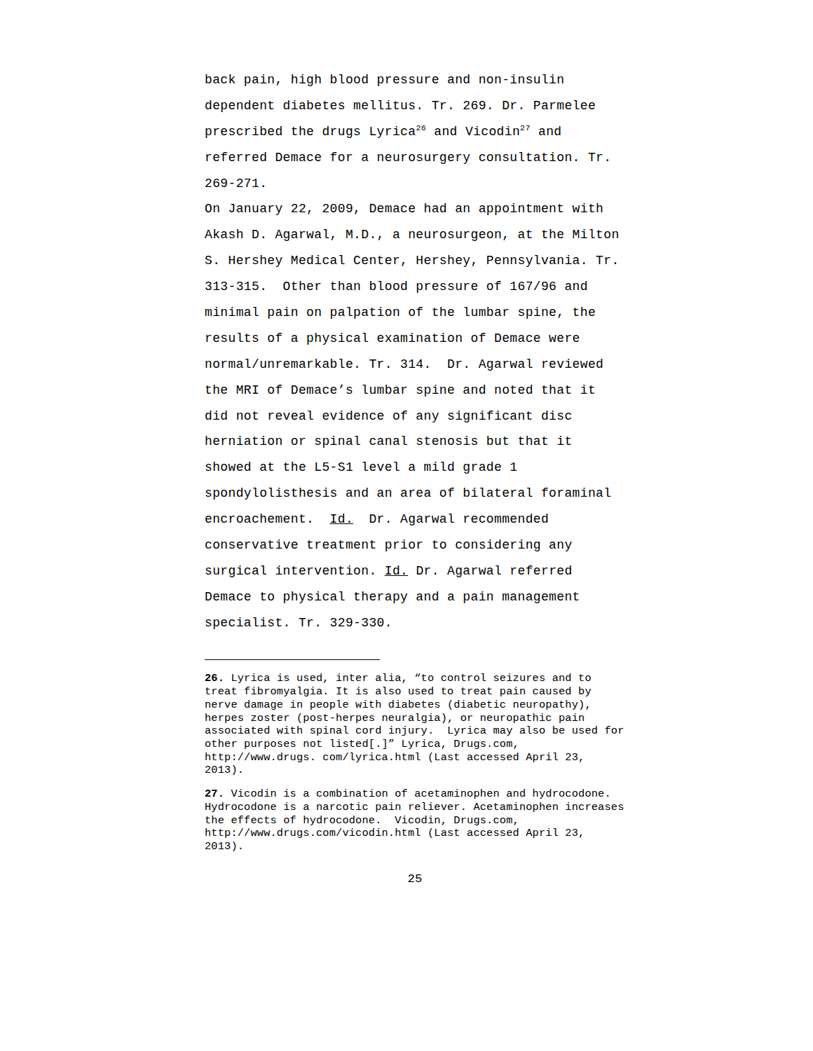back pain, high blood pressure and non-insulin dependent diabetes mellitus. Tr. 269. Dr. Parmelee prescribed the drugs Lyrica26 and Vicodin27 and referred Demace for a neurosurgery consultation. Tr. 269-271.
On January 22, 2009, Demace had an appointment with Akash D. Agarwal, M.D., a neurosurgeon, at the Milton S. Hershey Medical Center, Hershey, Pennsylvania. Tr. 313-315. Other than blood pressure of 167/96 and minimal pain on palpation of the lumbar spine, the results of a physical examination of Demace were normal/unremarkable. Tr. 314. Dr. Agarwal reviewed the MRI of Demace’s lumbar spine and noted that it did not reveal evidence of any significant disc herniation or spinal canal stenosis but that it showed at the L5-S1 level a mild grade 1 spondylolisthesis and an area of bilateral foraminal encroachement. Id. Dr. Agarwal recommended conservative treatment prior to considering any surgical intervention. Id. Dr. Agarwal referred Demace to physical therapy and a pain management specialist. Tr. 329-330.
26. Lyrica is used, inter alia, “to control seizures and to treat fibromyalgia. It is also used to treat pain caused by nerve damage in people with diabetes (diabetic neuropathy), herpes zoster (post-herpes neuralgia), or neuropathic pain associated with spinal cord injury. Lyrica may also be used for other purposes not listed[.]” Lyrica, Drugs.com, http://www.drugs. com/lyrica.html (Last accessed April 23, 2013).
27. Vicodin is a combination of acetaminophen and hydrocodone. Hydrocodone is a narcotic pain reliever. Acetaminophen increases the effects of hydrocodone. Vicodin, Drugs.com, http://www.drugs.com/vicodin.html (Last accessed April 23, 2013).
25